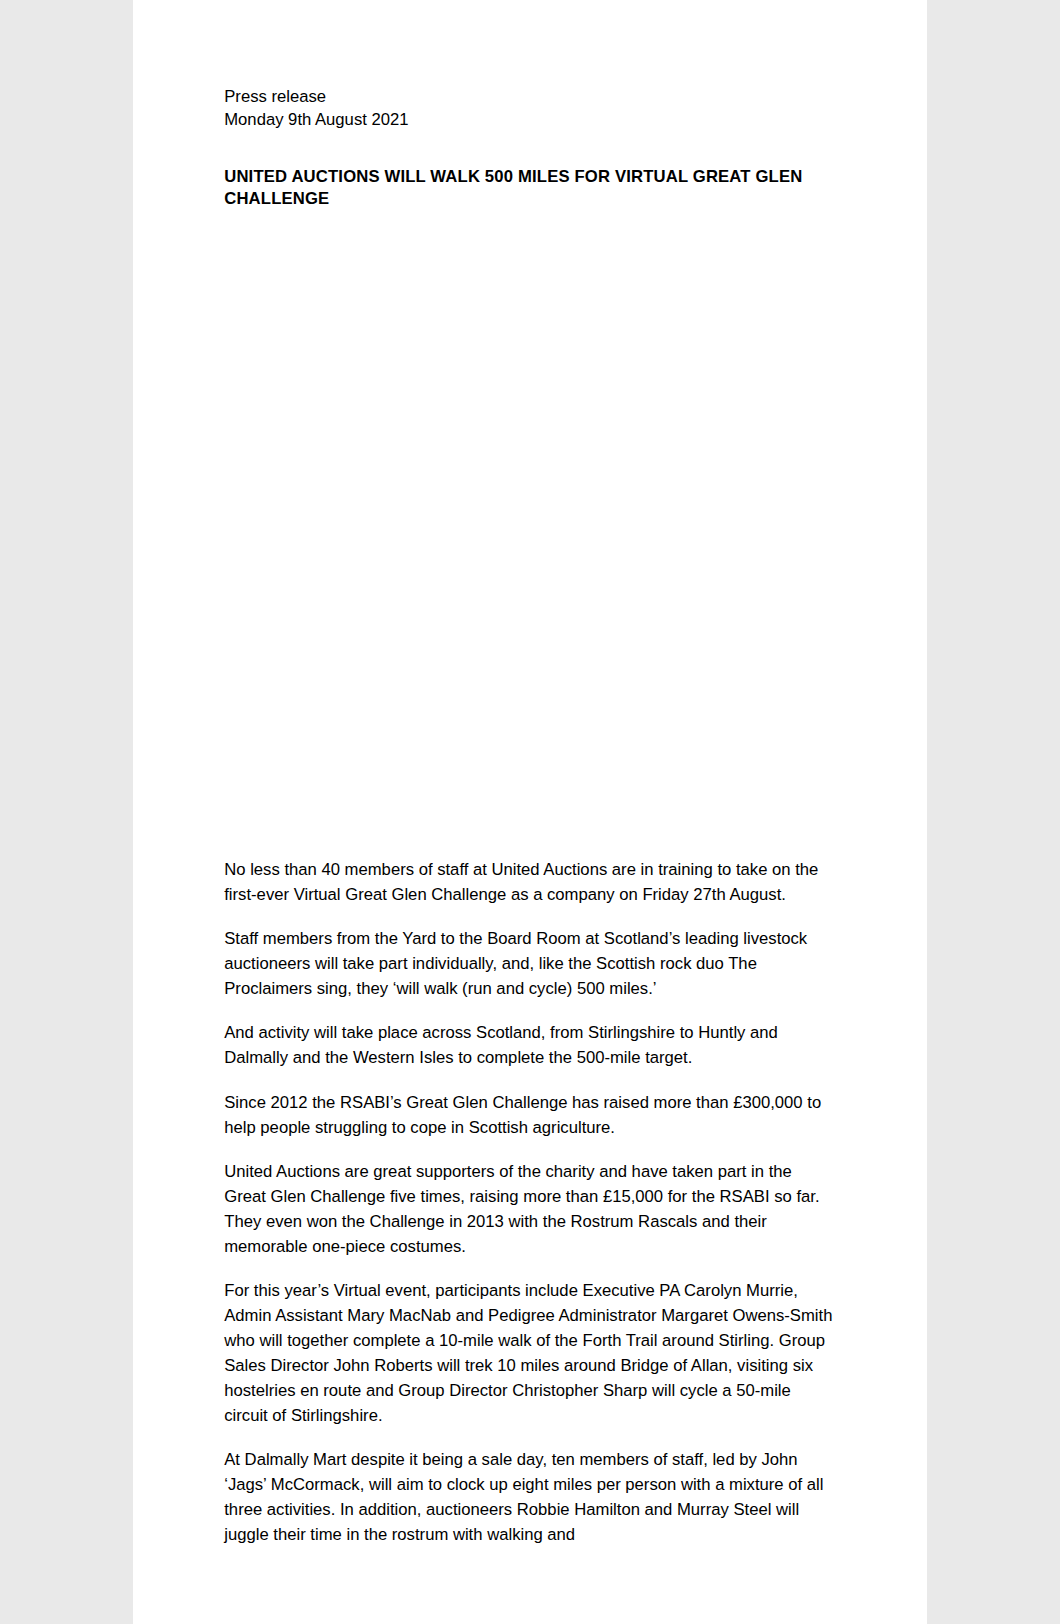Press release Monday 9th August 2021
United Auctions will walk 500 miles for Virtual Great Glen Challenge
No less than 40 members of staff at United Auctions are in training to take on the first-ever Virtual Great Glen Challenge as a company on Friday 27th August.
Staff members from the Yard to the Board Room at Scotland’s leading livestock auctioneers will take part individually, and, like the Scottish rock duo The Proclaimers sing, they ‘will walk (run and cycle) 500 miles.’
And activity will take place across Scotland, from Stirlingshire to Huntly and Dalmally and the Western Isles to complete the 500-mile target.
Since 2012 the RSABI’s Great Glen Challenge has raised more than £300,000 to help people struggling to cope in Scottish agriculture.
United Auctions are great supporters of the charity and have taken part in the Great Glen Challenge five times, raising more than £15,000 for the RSABI so far. They even won the Challenge in 2013 with the Rostrum Rascals and their memorable one-piece costumes.
For this year’s Virtual event, participants include Executive PA Carolyn Murrie, Admin Assistant Mary MacNab and Pedigree Administrator Margaret Owens-Smith who will together complete a 10-mile walk of the Forth Trail around Stirling. Group Sales Director John Roberts will trek 10 miles around Bridge of Allan, visiting six hostelries en route and Group Director Christopher Sharp will cycle a 50-mile circuit of Stirlingshire.
At Dalmally Mart despite it being a sale day, ten members of staff, led by John ‘Jags’ McCormack, will aim to clock up eight miles per person with a mixture of all three activities. In addition, auctioneers Robbie Hamilton and Murray Steel will juggle their time in the rostrum with walking and